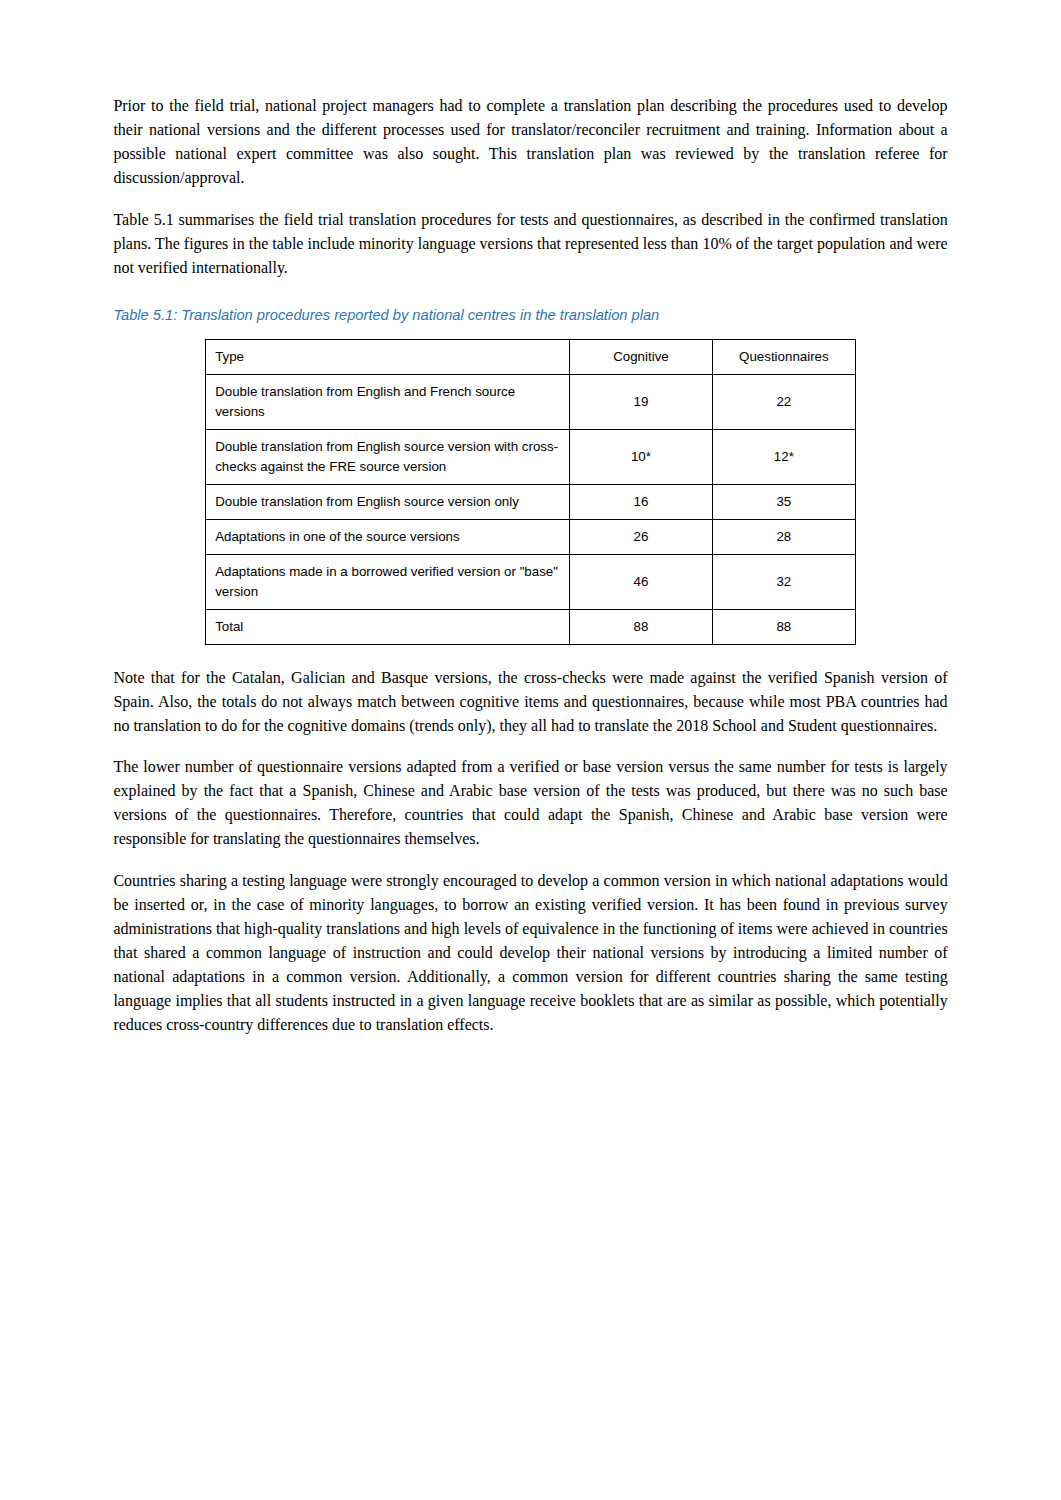Prior to the field trial, national project managers had to complete a translation plan describing the procedures used to develop their national versions and the different processes used for translator/reconciler recruitment and training. Information about a possible national expert committee was also sought. This translation plan was reviewed by the translation referee for discussion/approval.
Table 5.1 summarises the field trial translation procedures for tests and questionnaires, as described in the confirmed translation plans. The figures in the table include minority language versions that represented less than 10% of the target population and were not verified internationally.
Table 5.1: Translation procedures reported by national centres in the translation plan
| Type | Cognitive | Questionnaires |
| --- | --- | --- |
| Double translation from English and French source versions | 19 | 22 |
| Double translation from English source version with cross-checks against the FRE source version | 10* | 12* |
| Double translation from English source version only | 16 | 35 |
| Adaptations in one of the source versions | 26 | 28 |
| Adaptations made in a borrowed verified version or "base" version | 46 | 32 |
| Total | 88 | 88 |
Note that for the Catalan, Galician and Basque versions, the cross-checks were made against the verified Spanish version of Spain. Also, the totals do not always match between cognitive items and questionnaires, because while most PBA countries had no translation to do for the cognitive domains (trends only), they all had to translate the 2018 School and Student questionnaires.
The lower number of questionnaire versions adapted from a verified or base version versus the same number for tests is largely explained by the fact that a Spanish, Chinese and Arabic base version of the tests was produced, but there was no such base versions of the questionnaires. Therefore, countries that could adapt the Spanish, Chinese and Arabic base version were responsible for translating the questionnaires themselves.
Countries sharing a testing language were strongly encouraged to develop a common version in which national adaptations would be inserted or, in the case of minority languages, to borrow an existing verified version. It has been found in previous survey administrations that high-quality translations and high levels of equivalence in the functioning of items were achieved in countries that shared a common language of instruction and could develop their national versions by introducing a limited number of national adaptations in a common version. Additionally, a common version for different countries sharing the same testing language implies that all students instructed in a given language receive booklets that are as similar as possible, which potentially reduces cross-country differences due to translation effects.